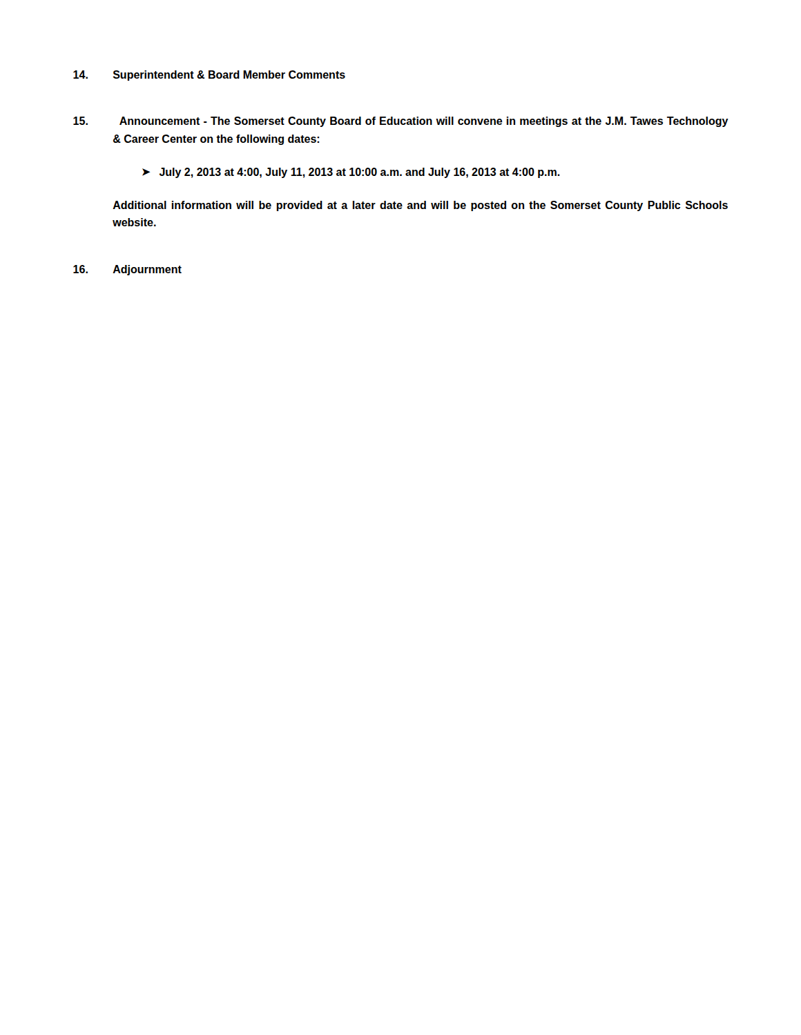14.
Superintendent & Board Member Comments
15.
Announcement - The Somerset County Board of Education will convene in meetings at the J.M. Tawes Technology & Career Center on the following dates:
July 2, 2013 at 4:00, July 11, 2013 at 10:00 a.m. and July 16, 2013 at 4:00 p.m.
Additional information will be provided at a later date and will be posted on the Somerset County Public Schools website.
16.
Adjournment